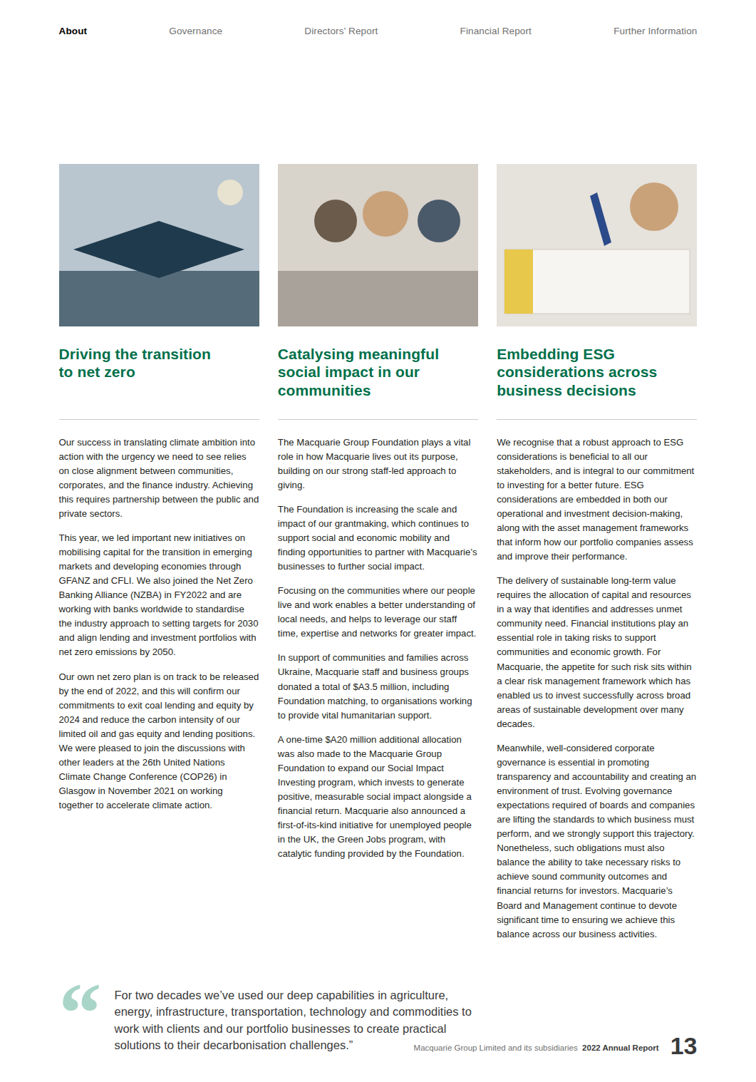About Governance Directors’ Report Financial Report Further Information
Driving the transition
to net zero
Our success in translating climate ambition into action with the urgency we need to see relies on close alignment between communities, corporates, and the finance industry. Achieving this requires partnership between the public and private sectors.
This year, we led important new initiatives on mobilising capital for the transition in emerging markets and developing economies through GFANZ and CFLI. We also joined the Net Zero Banking Alliance (NZBA) in FY2022 and are working with banks worldwide to standardise the industry approach to setting targets for 2030 and align lending and investment portfolios with net zero emissions by 2050.
Our own net zero plan is on track to be released by the end of 2022, and this will confirm our commitments to exit coal lending and equity by 2024 and reduce the carbon intensity of our limited oil and gas equity and lending positions. We were pleased to join the discussions with other leaders at the 26th United Nations Climate Change Conference (COP26) in Glasgow in November 2021 on working together to accelerate climate action.
Catalysing meaningful social impact in our communities
The Macquarie Group Foundation plays a vital role in how Macquarie lives out its purpose, building on our strong staff-led approach to giving.
The Foundation is increasing the scale and impact of our grantmaking, which continues to support social and economic mobility and finding opportunities to partner with Macquarie’s businesses to further social impact.
Focusing on the communities where our people live and work enables a better understanding of local needs, and helps to leverage our staff time, expertise and networks for greater impact.
In support of communities and families across Ukraine, Macquarie staff and business groups donated a total of $A3.5 million, including Foundation matching, to organisations working to provide vital humanitarian support.
A one-time $A20 million additional allocation was also made to the Macquarie Group Foundation to expand our Social Impact Investing program, which invests to generate positive, measurable social impact alongside a financial return. Macquarie also announced a first-of-its-kind initiative for unemployed people in the UK, the Green Jobs program, with catalytic funding provided by the Foundation.
Embedding ESG considerations across business decisions
We recognise that a robust approach to ESG considerations is beneficial to all our stakeholders, and is integral to our commitment to investing for a better future. ESG considerations are embedded in both our operational and investment decision-making, along with the asset management frameworks that inform how our portfolio companies assess and improve their performance.
The delivery of sustainable long-term value requires the allocation of capital and resources in a way that identifies and addresses unmet community need. Financial institutions play an essential role in taking risks to support communities and economic growth. For Macquarie, the appetite for such risk sits within a clear risk management framework which has enabled us to invest successfully across broad areas of sustainable development over many decades.
Meanwhile, well-considered corporate governance is essential in promoting transparency and accountability and creating an environment of trust. Evolving governance expectations required of boards and companies are lifting the standards to which business must perform, and we strongly support this trajectory. Nonetheless, such obligations must also balance the ability to take necessary risks to achieve sound community outcomes and financial returns for investors. Macquarie’s Board and Management continue to devote significant time to ensuring we achieve this balance across our business activities.
“
For two decades we’ve used our deep capabilities in agriculture, energy, infrastructure, transportation, technology and commodities to work with clients and our portfolio businesses to create practical solutions to their decarbonisation challenges.”
Macquarie Group Limited and its subsidiaries 2022 Annual Report
13